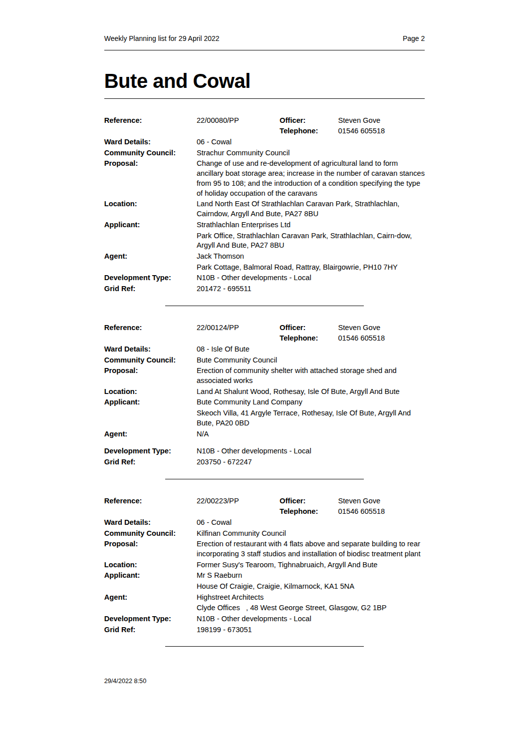Weekly Planning list for 29 April 2022 Page 2
Bute and Cowal
| Reference: | 22/00080/PP | Officer: | Steven Gove |
| | | Telephone: | 01546 605518 |
| Ward Details: | 06 - Cowal |
| Community Council: | Strachur Community Council |
| Proposal: | Change of use and re-development of agricultural land to form ancillary boat storage area; increase in the number of caravan stances from 95 to 108; and the introduction of a condition specifying the type of holiday occupation of the caravans |
| Location: | Land North East Of Strathlachlan Caravan Park, Strathlachlan, Cairndow, Argyll And Bute, PA27 8BU |
| Applicant: | Strathlachlan Enterprises Ltd |
| | Park Office, Strathlachlan Caravan Park, Strathlachlan, Cairn-dow, Argyll And Bute, PA27 8BU |
| Agent: | Jack Thomson |
| | Park Cottage, Balmoral Road, Rattray, Blairgowrie, PH10 7HY |
| Development Type: | N10B - Other developments - Local |
| Grid Ref: | 201472 - 695511 |
| Reference: | 22/00124/PP | Officer: | Steven Gove |
| | | Telephone: | 01546 605518 |
| Ward Details: | 08 - Isle Of Bute |
| Community Council: | Bute Community Council |
| Proposal: | Erection of community shelter with attached storage shed and associated works |
| Location: | Land At Shalunt Wood, Rothesay, Isle Of Bute, Argyll And Bute |
| Applicant: | Bute Community Land Company |
| | Skeoch Villa, 41 Argyle Terrace, Rothesay, Isle Of Bute, Argyll And Bute, PA20 0BD |
| Agent: | N/A |
| Development Type: | N10B - Other developments - Local |
| Grid Ref: | 203750 - 672247 |
| Reference: | 22/00223/PP | Officer: | Steven Gove |
| | | Telephone: | 01546 605518 |
| Ward Details: | 06 - Cowal |
| Community Council: | Kilfinan Community Council |
| Proposal: | Erection of restaurant with 4 flats above and separate building to rear incorporating 3 staff studios and installation of biodisc treatment plant |
| Location: | Former Susy's Tearoom, Tighnabruaich, Argyll And Bute |
| Applicant: | Mr S Raeburn |
| | House Of Craigie, Craigie, Kilmarnock, KA1 5NA |
| Agent: | Highstreet Architects |
| | Clyde Offices , 48 West George Street, Glasgow, G2 1BP |
| Development Type: | N10B - Other developments - Local |
| Grid Ref: | 198199 - 673051 |
29/4/2022 8:50